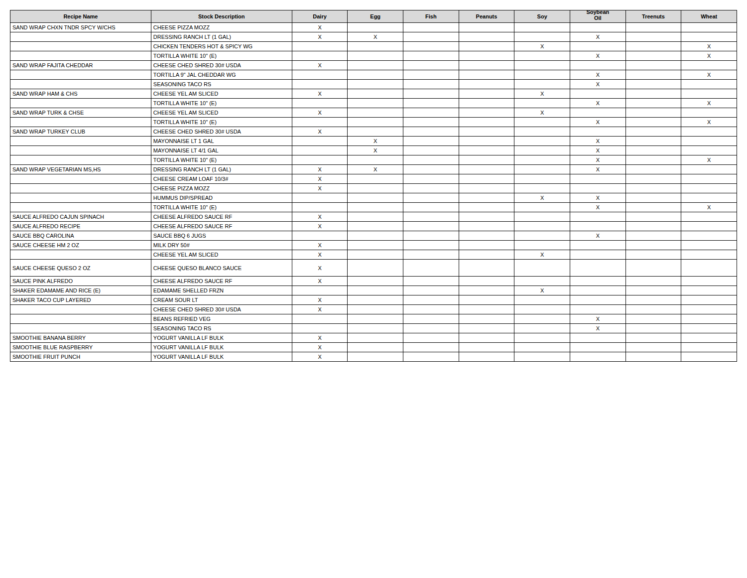| Recipe Name | Stock Description | Dairy | Egg | Fish | Peanuts | Soy | Soybean Oil | Treenuts | Wheat |
| --- | --- | --- | --- | --- | --- | --- | --- | --- | --- |
| SAND WRAP CHXN TNDR SPCY W/CHS | CHEESE PIZZA MOZZ | X | | | | | | | |
| | DRESSING RANCH LT (1 GAL) | X | X | | | | X | | |
| | CHICKEN TENDERS HOT & SPICY WG | | | | | X | | | X |
| | TORTILLA WHITE 10" (E) | | | | | | X | | X |
| SAND WRAP FAJITA CHEDDAR | CHEESE CHED SHRED 30# USDA | X | | | | | | | |
| | TORTILLA 9" JAL CHEDDAR WG | | | | | | X | | X |
| | SEASONING TACO RS | | | | | | X | | |
| SAND WRAP HAM & CHS | CHEESE YEL AM SLICED | X | | | | X | | | |
| | TORTILLA WHITE 10" (E) | | | | | | X | | X |
| SAND WRAP TURK & CHSE | CHEESE YEL AM SLICED | X | | | | X | | | |
| | TORTILLA WHITE 10" (E) | | | | | | X | | X |
| SAND WRAP TURKEY CLUB | CHEESE CHED SHRED 30# USDA | X | | | | | | | |
| | MAYONNAISE LT 1 GAL | | X | | | | X | | |
| | MAYONNAISE LT 4/1 GAL | | X | | | | X | | |
| | TORTILLA WHITE 10" (E) | | | | | | X | | X |
| SAND WRAP VEGETARIAN MS,HS | DRESSING RANCH LT (1 GAL) | X | X | | | | X | | |
| | CHEESE CREAM LOAF 10/3# | X | | | | | | | |
| | CHEESE PIZZA MOZZ | X | | | | | | | |
| | HUMMUS DIP/SPREAD | | | | | X | X | | |
| | TORTILLA WHITE 10" (E) | | | | | | X | | X |
| SAUCE ALFREDO CAJUN SPINACH | CHEESE ALFREDO SAUCE RF | X | | | | | | | |
| SAUCE ALFREDO RECIPE | CHEESE ALFREDO SAUCE RF | X | | | | | | | |
| SAUCE BBQ CAROLINA | SAUCE BBQ 6 JUGS | | | | | | X | | |
| SAUCE CHEESE HM 2 OZ | MILK DRY 50# | X | | | | | | | |
| | CHEESE YEL AM SLICED | X | | | | X | | | |
| SAUCE CHEESE QUESO 2 OZ | CHEESE QUESO BLANCO SAUCE | X | | | | | | | |
| SAUCE PINK ALFREDO | CHEESE ALFREDO SAUCE RF | X | | | | | | | |
| SHAKER EDAMAME AND RICE (E) | EDAMAME SHELLED FRZN | | | | | X | | | |
| SHAKER TACO CUP LAYERED | CREAM SOUR LT | X | | | | | | | |
| | CHEESE CHED SHRED 30# USDA | X | | | | | | | |
| | BEANS REFRIED VEG | | | | | | X | | |
| | SEASONING TACO RS | | | | | | X | | |
| SMOOTHIE BANANA BERRY | YOGURT VANILLA LF BULK | X | | | | | | | |
| SMOOTHIE BLUE RASPBERRY | YOGURT VANILLA LF BULK | X | | | | | | | |
| SMOOTHIE FRUIT PUNCH | YOGURT VANILLA LF BULK | X | | | | | | | |